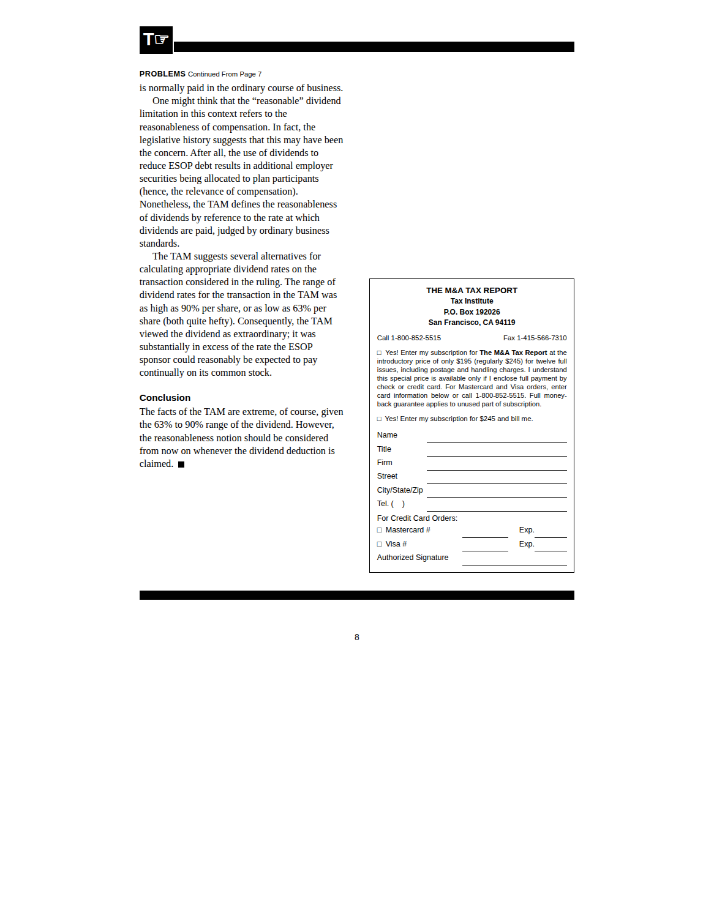T☞
PROBLEMS Continued From Page 7
is normally paid in the ordinary course of business.
One might think that the “reasonable” dividend limitation in this context refers to the reasonableness of compensation. In fact, the legislative history suggests that this may have been the concern. After all, the use of dividends to reduce ESOP debt results in additional employer securities being allocated to plan participants (hence, the relevance of compensation). Nonetheless, the TAM defines the reasonableness of dividends by reference to the rate at which dividends are paid, judged by ordinary business standards.
The TAM suggests several alternatives for calculating appropriate dividend rates on the transaction considered in the ruling. The range of dividend rates for the transaction in the TAM was as high as 90% per share, or as low as 63% per share (both quite hefty). Consequently, the TAM viewed the dividend as extraordinary; it was substantially in excess of the rate the ESOP sponsor could reasonably be expected to pay continually on its common stock.
Conclusion
The facts of the TAM are extreme, of course, given the 63% to 90% range of the dividend. However, the reasonableness notion should be considered from now on whenever the dividend deduction is claimed.
THE M&A TAX REPORT
Tax Institute
P.O. Box 192026
San Francisco, CA 94119
Call 1-800-852-5515 Fax 1-415-566-7310
□ Yes! Enter my subscription for The M&A Tax Report at the introductory price of only $195 (regularly $245) for twelve full issues, including postage and handling charges. I understand this special price is available only if I enclose full payment by check or credit card. For Mastercard and Visa orders, enter card information below or call 1-800-852-5515. Full money-back guarantee applies to unused part of subscription.
□ Yes! Enter my subscription for $245 and bill me.
| Name | |
| Title | |
| Firm | |
| Street | |
| City/State/Zip | |
| Tel. ( ) | |
For Credit Card Orders:
| □ Mastercard # | | Exp. | |
| □ Visa # | | Exp. | |
| Authorized Signature | |
8